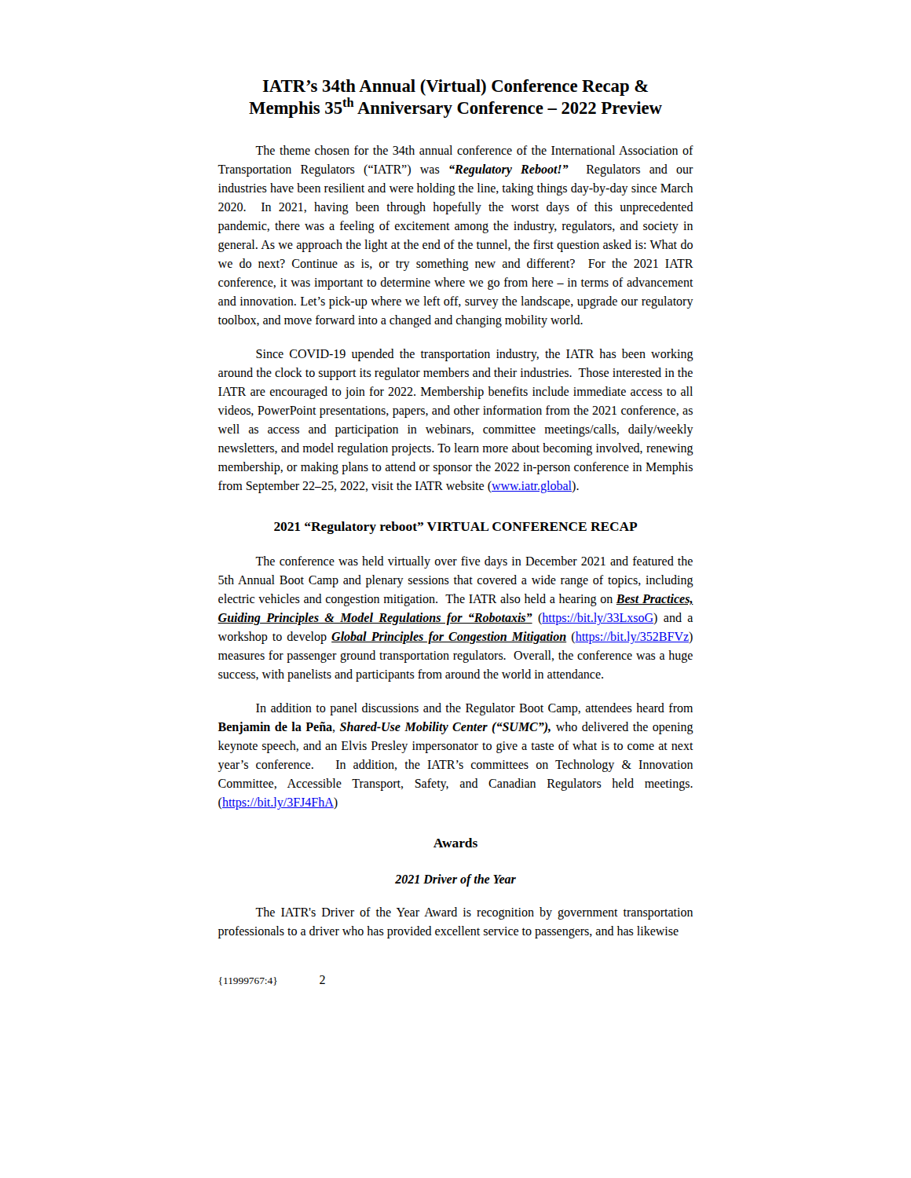IATR’s 34th Annual (Virtual) Conference Recap &
Memphis 35th Anniversary Conference – 2022 Preview
The theme chosen for the 34th annual conference of the International Association of Transportation Regulators (“IATR”) was “Regulatory Reboot!” Regulators and our industries have been resilient and were holding the line, taking things day-by-day since March 2020. In 2021, having been through hopefully the worst days of this unprecedented pandemic, there was a feeling of excitement among the industry, regulators, and society in general. As we approach the light at the end of the tunnel, the first question asked is: What do we do next? Continue as is, or try something new and different? For the 2021 IATR conference, it was important to determine where we go from here – in terms of advancement and innovation. Let’s pick-up where we left off, survey the landscape, upgrade our regulatory toolbox, and move forward into a changed and changing mobility world.
Since COVID-19 upended the transportation industry, the IATR has been working around the clock to support its regulator members and their industries. Those interested in the IATR are encouraged to join for 2022. Membership benefits include immediate access to all videos, PowerPoint presentations, papers, and other information from the 2021 conference, as well as access and participation in webinars, committee meetings/calls, daily/weekly newsletters, and model regulation projects. To learn more about becoming involved, renewing membership, or making plans to attend or sponsor the 2022 in-person conference in Memphis from September 22–25, 2022, visit the IATR website (www.iatr.global).
2021 “Regulatory reboot” VIRTUAL CONFERENCE RECAP
The conference was held virtually over five days in December 2021 and featured the 5th Annual Boot Camp and plenary sessions that covered a wide range of topics, including electric vehicles and congestion mitigation. The IATR also held a hearing on Best Practices, Guiding Principles & Model Regulations for “Robotaxis” (https://bit.ly/33LxsoG) and a workshop to develop Global Principles for Congestion Mitigation (https://bit.ly/352BFVz) measures for passenger ground transportation regulators. Overall, the conference was a huge success, with panelists and participants from around the world in attendance.
In addition to panel discussions and the Regulator Boot Camp, attendees heard from Benjamin de la Peña, Shared-Use Mobility Center (“SUMC”), who delivered the opening keynote speech, and an Elvis Presley impersonator to give a taste of what is to come at next year’s conference. In addition, the IATR’s committees on Technology & Innovation Committee, Accessible Transport, Safety, and Canadian Regulators held meetings. (https://bit.ly/3FJ4FhA)
Awards
2021 Driver of the Year
The IATR's Driver of the Year Award is recognition by government transportation professionals to a driver who has provided excellent service to passengers, and has likewise
{11999767:4}2